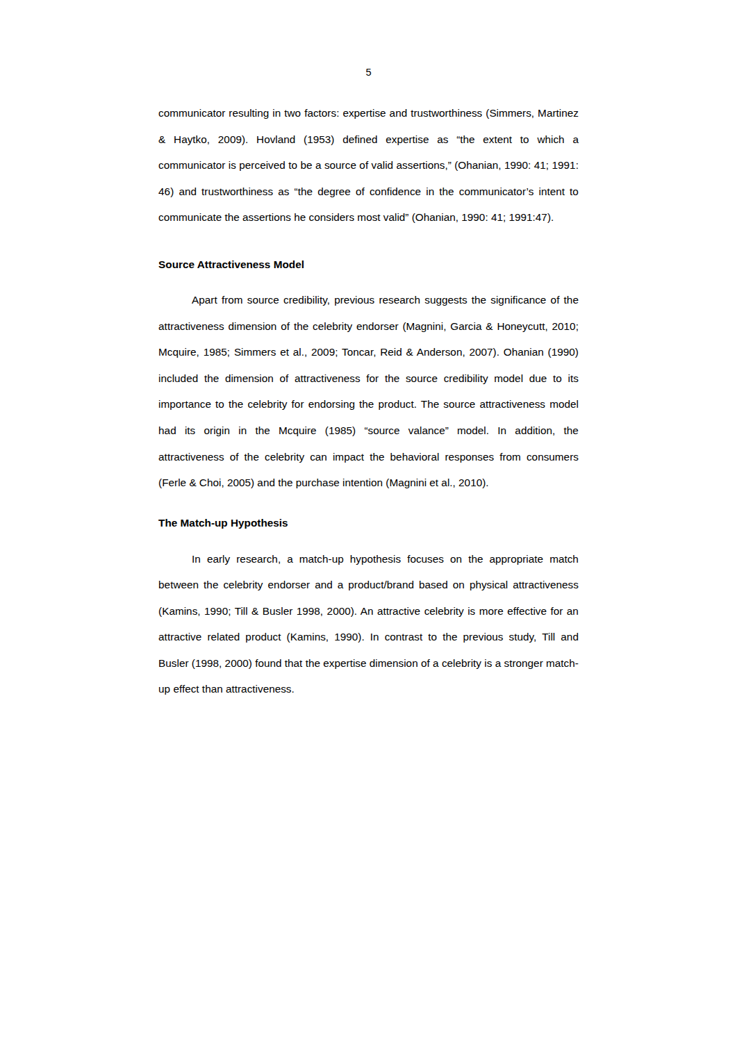5
communicator resulting in two factors: expertise and trustworthiness (Simmers, Martinez & Haytko, 2009). Hovland (1953) defined expertise as “the extent to which a communicator is perceived to be a source of valid assertions,” (Ohanian, 1990: 41; 1991: 46) and trustworthiness as “the degree of confidence in the communicator’s intent to communicate the assertions he considers most valid” (Ohanian, 1990: 41; 1991:47).
Source Attractiveness Model
Apart from source credibility, previous research suggests the significance of the attractiveness dimension of the celebrity endorser (Magnini, Garcia & Honeycutt, 2010; Mcquire, 1985; Simmers et al., 2009; Toncar, Reid & Anderson, 2007). Ohanian (1990) included the dimension of attractiveness for the source credibility model due to its importance to the celebrity for endorsing the product. The source attractiveness model had its origin in the Mcquire (1985) “source valance” model. In addition, the attractiveness of the celebrity can impact the behavioral responses from consumers (Ferle & Choi, 2005) and the purchase intention (Magnini et al., 2010).
The Match-up Hypothesis
In early research, a match-up hypothesis focuses on the appropriate match between the celebrity endorser and a product/brand based on physical attractiveness (Kamins, 1990; Till & Busler 1998, 2000). An attractive celebrity is more effective for an attractive related product (Kamins, 1990). In contrast to the previous study, Till and Busler (1998, 2000) found that the expertise dimension of a celebrity is a stronger match-up effect than attractiveness.